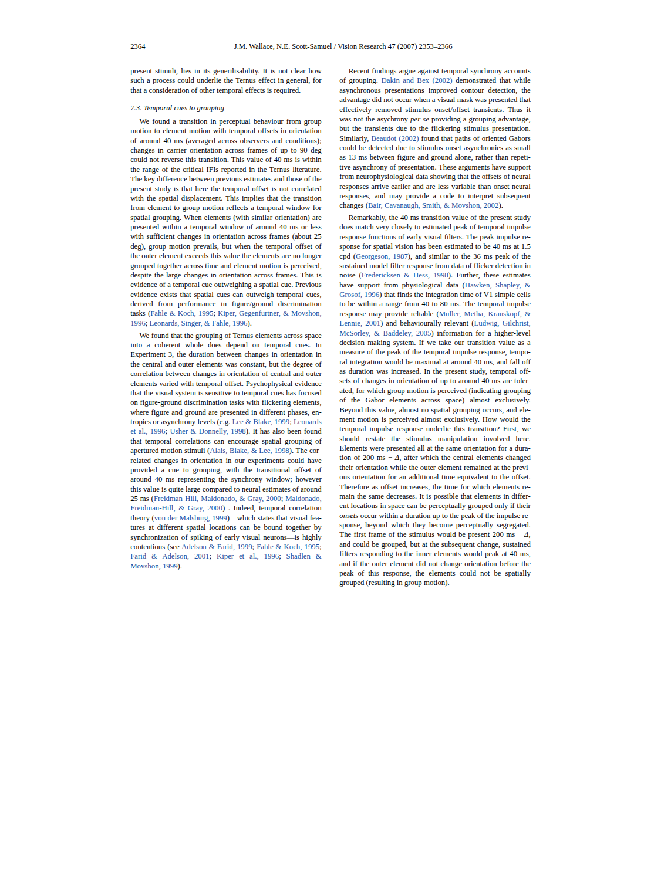2364 J.M. Wallace, N.E. Scott-Samuel / Vision Research 47 (2007) 2353–2366
present stimuli, lies in its generilisability. It is not clear how such a process could underlie the Ternus effect in general, for that a consideration of other temporal effects is required.
7.3. Temporal cues to grouping
We found a transition in perceptual behaviour from group motion to element motion with temporal offsets in orientation of around 40 ms (averaged across observers and conditions); changes in carrier orientation across frames of up to 90 deg could not reverse this transition. This value of 40 ms is within the range of the critical IFIs reported in the Ternus literature. The key difference between previous estimates and those of the present study is that here the temporal offset is not correlated with the spatial displacement. This implies that the transition from element to group motion reflects a temporal window for spatial grouping. When elements (with similar orientation) are presented within a temporal window of around 40 ms or less with sufficient changes in orientation across frames (about 25 deg), group motion prevails, but when the temporal offset of the outer element exceeds this value the elements are no longer grouped together across time and element motion is perceived, despite the large changes in orientation across frames. This is evidence of a temporal cue outweighing a spatial cue. Previous evidence exists that spatial cues can outweigh temporal cues, derived from performance in figure/ground discrimination tasks (Fahle & Koch, 1995; Kiper, Gegenfurtner, & Movshon, 1996; Leonards, Singer, & Fahle, 1996).
We found that the grouping of Ternus elements across space into a coherent whole does depend on temporal cues. In Experiment 3, the duration between changes in orientation in the central and outer elements was constant, but the degree of correlation between changes in orientation of central and outer elements varied with temporal offset. Psychophysical evidence that the visual system is sensitive to temporal cues has focused on figure-ground discrimination tasks with flickering elements, where figure and ground are presented in different phases, entropies or asynchrony levels (e.g. Lee & Blake, 1999; Leonards et al., 1996; Usher & Donnelly, 1998). It has also been found that temporal correlations can encourage spatial grouping of apertured motion stimuli (Alais, Blake, & Lee, 1998). The correlated changes in orientation in our experiments could have provided a cue to grouping, with the transitional offset of around 40 ms representing the synchrony window; however this value is quite large compared to neural estimates of around 25 ms (Freidman-Hill, Maldonado, & Gray, 2000; Maldonado, Freidman-Hill, & Gray, 2000) . Indeed, temporal correlation theory (von der Malsburg, 1999)—which states that visual features at different spatial locations can be bound together by synchronization of spiking of early visual neurons—is highly contentious (see Adelson & Farid, 1999; Fahle & Koch, 1995; Farid & Adelson, 2001; Kiper et al., 1996; Shadlen & Movshon, 1999).
Recent findings argue against temporal synchrony accounts of grouping. Dakin and Bex (2002) demonstrated that while asynchronous presentations improved contour detection, the advantage did not occur when a visual mask was presented that effectively removed stimulus onset/offset transients. Thus it was not the asychrony per se providing a grouping advantage, but the transients due to the flickering stimulus presentation. Similarly, Beaudot (2002) found that paths of oriented Gabors could be detected due to stimulus onset asynchronies as small as 13 ms between figure and ground alone, rather than repetitive asynchrony of presentation. These arguments have support from neurophysiological data showing that the offsets of neural responses arrive earlier and are less variable than onset neural responses, and may provide a code to interpret subsequent changes (Bair, Cavanaugh, Smith, & Movshon, 2002).
Remarkably, the 40 ms transition value of the present study does match very closely to estimated peak of temporal impulse response functions of early visual filters. The peak impulse response for spatial vision has been estimated to be 40 ms at 1.5 cpd (Georgeson, 1987), and similar to the 36 ms peak of the sustained model filter response from data of flicker detection in noise (Fredericksen & Hess, 1998). Further, these estimates have support from physiological data (Hawken, Shapley, & Grosof, 1996) that finds the integration time of V1 simple cells to be within a range from 40 to 80 ms. The temporal impulse response may provide reliable (Muller, Metha, Krauskopf, & Lennie, 2001) and behaviourally relevant (Ludwig, Gilchrist, McSorley, & Baddeley, 2005) information for a higher-level decision making system. If we take our transition value as a measure of the peak of the temporal impulse response, temporal integration would be maximal at around 40 ms, and fall off as duration was increased. In the present study, temporal offsets of changes in orientation of up to around 40 ms are tolerated, for which group motion is perceived (indicating grouping of the Gabor elements across space) almost exclusively. Beyond this value, almost no spatial grouping occurs, and element motion is perceived almost exclusively. How would the temporal impulse response underlie this transition? First, we should restate the stimulus manipulation involved here. Elements were presented all at the same orientation for a duration of 200 ms − Δ, after which the central elements changed their orientation while the outer element remained at the previous orientation for an additional time equivalent to the offset. Therefore as offset increases, the time for which elements remain the same decreases. It is possible that elements in different locations in space can be perceptually grouped only if their onsets occur within a duration up to the peak of the impulse response, beyond which they become perceptually segregated. The first frame of the stimulus would be present 200 ms − Δ, and could be grouped, but at the subsequent change, sustained filters responding to the inner elements would peak at 40 ms, and if the outer element did not change orientation before the peak of this response, the elements could not be spatially grouped (resulting in group motion).